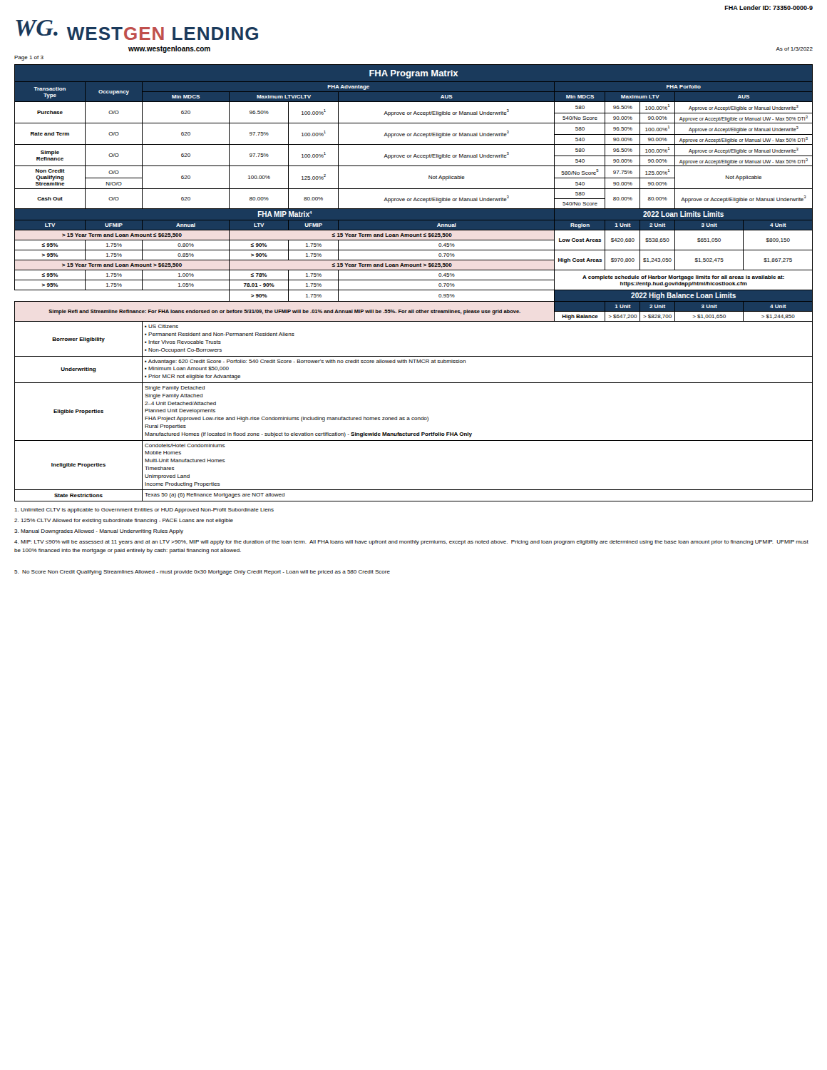WG. WESTGEN LENDING FHA Lender ID: 73350-0000-9
www.westgenloans.com
Page 1 of 3 As of 1/3/2022
| FHA Program Matrix |
| Transaction Type | Occupancy | FHA Advantage | FHA Porfolio |
| Min MDCS | Maximum LTV/CLTV | AUS | Min MDCS | Maximum LTV | AUS |
| Purchase | O/O | 620 | 96.50% | 100.00% 1 | Approve or Accept/Eligible or Manual Underwrite 3 | 580 | 96.50% | 100.00% 1 | Approve or Accept/Eligible or Manual Underwrite 3 |
| 540/No Score | 90.00% | 90.00% | Approve or Accept/Eligible or Manual UW - Max 50% DTI 3 |
| Rate and Term | O/O | 620 | 97.75% | 100.00% 1 | Approve or Accept/Eligible or Manual Underwrite 3 | 580 | 96.50% | 100.00% 1 | Approve or Accept/Eligible or Manual Underwrite 3 |
| 540 | 90.00% | 90.00% | Approve or Accept/Eligible or Manual UW - Max 50% DTI 3 |
| Simple Refinance | O/O | 620 | 97.75% | 100.00% 1 | Approve or Accept/Eligible or Manual Underwrite 3 | 580 | 96.50% | 100.00% 1 | Approve or Accept/Eligible or Manual Underwrite 3 |
| 540 | 90.00% | 90.00% | Approve or Accept/Eligible or Manual UW - Max 50% DTI 3 |
| Non Credit Qualifying Streamline | O/O | 620 | 100.00% | 125.00% 2 | Not Applicable | 580/No Score 5 | 97.75% | 125.00% 1 | Not Applicable |
| N/O/O | 540 | 90.00% | 90.00% |
| Cash Out | O/O | 620 | 80.00% | 80.00% | Approve or Accept/Eligible or Manual Underwrite 3 | 580 | 80.00% | 80.00% | Approve or Accept/Eligible or Manual Underwrite 3 |
| 540/No Score |
| FHA MIP Matrix 4 | 2022 Loan Limits Limits |
| LTV | UFMIP | Annual | LTV | UFMIP | Annual | Region | 1 Unit | 2 Unit | 3 Unit | 4 Unit |
| > 15 Year Term and Loan Amount ≤ $625,500 | ≤ 15 Year Term and Loan Amount ≤ $625,500 | Low Cost Areas | $420,680 | $538,650 | $651,050 | $809,150 |
| ≤ 95% | 1.75% | 0.80% | ≤ 90% | 1.75% | 0.45% |
| > 95% | 1.75% | 0.85% | > 90% | 1.75% | 0.70% | High Cost Areas | $970,800 | $1,243,050 | $1,502,475 | $1,867,275 |
| > 15 Year Term and Loan Amount > $625,500 | ≤ 15 Year Term and Loan Amount > $625,500 |
| ≤ 95% | 1.75% | 1.00% | ≤ 78% | 1.75% | 0.45% | A complete schedule of Harbor Mortgage limits for all areas is available at: https://entp.hud.gov/idapp/html/hicostlook.cfm |
| > 95% | 1.75% | 1.05% | 78.01 - 90% | 1.75% | 0.70% |
| | > 90% | 1.75% | 0.95% | 2022 High Balance Loan Limits |
| Simple Refi and Streamline Refinance: For FHA loans endorsed on or before 5/31/09, the UFMIP will be .01% and Annual MIP will be .55%. For all other streamlines, please use grid above. | | 1 Unit | 2 Unit | 3 Unit | 4 Unit |
| High Balance | > $647,200 | > $828,700 | > $1,001,650 | > $1,244,850 |
| Borrower Eligibility | ▪ US Citizens ▪ Permanent Resident and Non-Permanent Resident Aliens ▪ Inter Vivos Revocable Trusts ▪ Non-Occupant Co-Borrowers |
| Underwriting | ▪ Advantage: 620 Credit Score - Porfolio: 540 Credit Score - Borrower's with no credit score allowed with NTMCR at submission ▪ Minimum Loan Amount $50,000 ▪ Prior MCR not eligible for Advantage |
| Eligible Properties | Single Family Detached Single Family Attached 2–4 Unit Detached/Attached Planned Unit Developments FHA Project Approved Low-rise and High-rise Condominiums (including manufactured homes zoned as a condo) Rural Properties Manufactured Homes (if located in flood zone - subject to elevation certification) - Singlewide Manufactured Portfolio FHA Only |
| Ineligible Properties | Condotels/Hotel Condominiums Mobile Homes Multi-Unit Manufactured Homes Timeshares Unimproved Land Income Producting Properties |
| State Restrictions | Texas 50 (a) (6) Refinance Mortgages are NOT allowed |
1. Unlimited CLTV is applicable to Government Entities or HUD Approved Non-Profit Subordinate Liens
2. 125% CLTV Allowed for existing subordinate financing - PACE Loans are not eligible
3. Manual Downgrades Allowed - Manual Underwriting Rules Apply
4. MIP: LTV ≤90% will be assessed at 11 years and at an LTV >90%, MIP will apply for the duration of the loan term. All FHA loans will have upfront and monthly premiums, except as noted above. Pricing and loan program eligibility are determined using the base loan amount prior to financing UFMIP. UFMIP must be 100% financed into the mortgage or paid entirely by cash: partial financing not allowed.
5. No Score Non Credit Qualifying Streamlines Allowed - must provide 0x30 Mortgage Only Credit Report - Loan will be priced as a 580 Credit Score